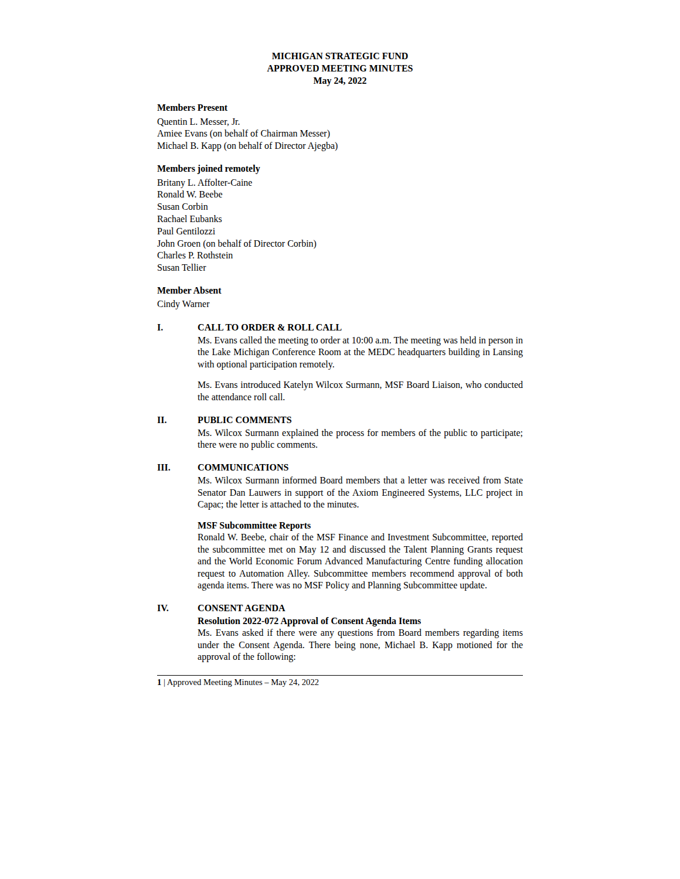MICHIGAN STRATEGIC FUND
APPROVED MEETING MINUTES
May 24, 2022
Members Present
Quentin L. Messer, Jr.
Amiee Evans (on behalf of Chairman Messer)
Michael B. Kapp (on behalf of Director Ajegba)
Members joined remotely
Britany L. Affolter-Caine
Ronald W. Beebe
Susan Corbin
Rachael Eubanks
Paul Gentilozzi
John Groen (on behalf of Director Corbin)
Charles P. Rothstein
Susan Tellier
Member Absent
Cindy Warner
I.
CALL TO ORDER & ROLL CALL
Ms. Evans called the meeting to order at 10:00 a.m. The meeting was held in person in the Lake Michigan Conference Room at the MEDC headquarters building in Lansing with optional participation remotely.
Ms. Evans introduced Katelyn Wilcox Surmann, MSF Board Liaison, who conducted the attendance roll call.
II.
PUBLIC COMMENTS
Ms. Wilcox Surmann explained the process for members of the public to participate; there were no public comments.
III.
COMMUNICATIONS
Ms. Wilcox Surmann informed Board members that a letter was received from State Senator Dan Lauwers in support of the Axiom Engineered Systems, LLC project in Capac; the letter is attached to the minutes.
MSF Subcommittee Reports
Ronald W. Beebe, chair of the MSF Finance and Investment Subcommittee, reported the subcommittee met on May 12 and discussed the Talent Planning Grants request and the World Economic Forum Advanced Manufacturing Centre funding allocation request to Automation Alley. Subcommittee members recommend approval of both agenda items. There was no MSF Policy and Planning Subcommittee update.
IV.
CONSENT AGENDA
Resolution 2022-072 Approval of Consent Agenda Items
Ms. Evans asked if there were any questions from Board members regarding items under the Consent Agenda. There being none, Michael B. Kapp motioned for the approval of the following:
1 | Approved Meeting Minutes – May 24, 2022